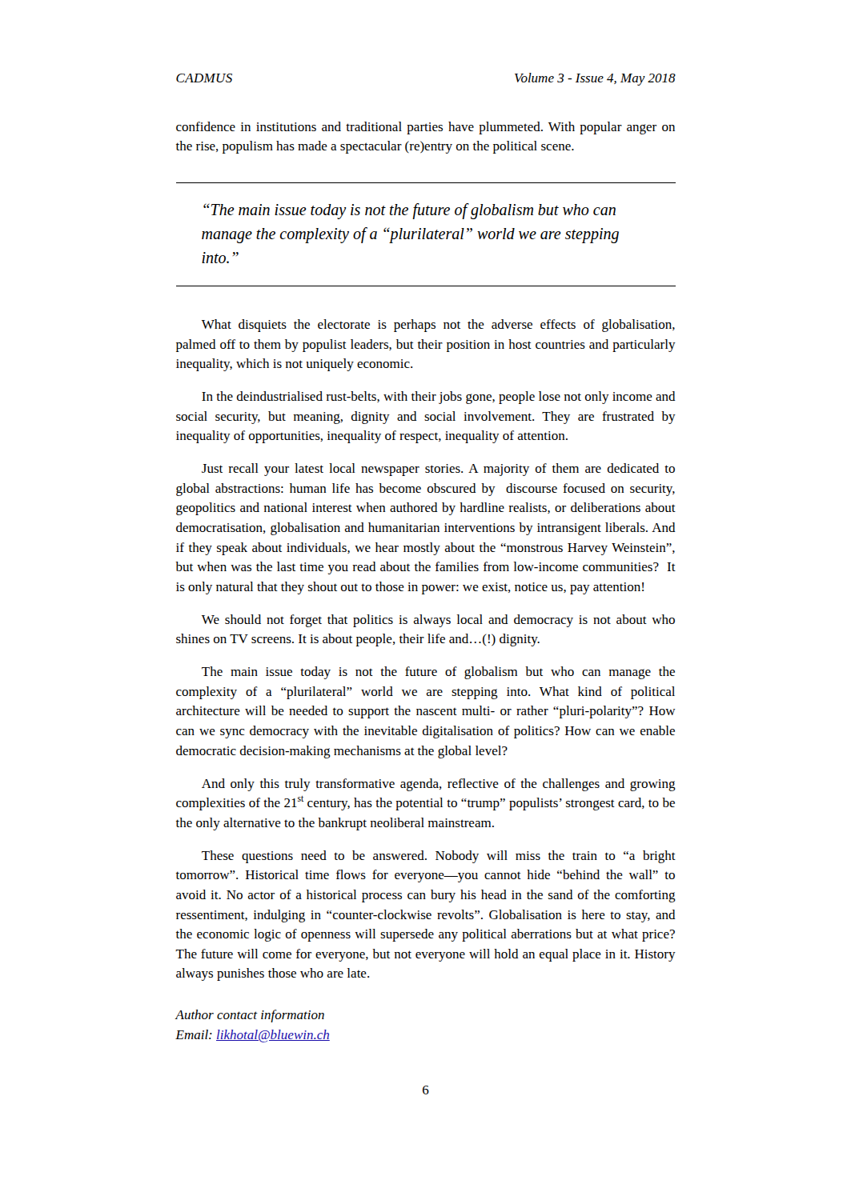CADMUS Volume 3 - Issue 4, May 2018
confidence in institutions and traditional parties have plummeted. With popular anger on the rise, populism has made a spectacular (re)entry on the political scene.
“The main issue today is not the future of globalism but who can manage the complexity of a “plurilateral” world we are stepping into.”
What disquiets the electorate is perhaps not the adverse effects of globalisation, palmed off to them by populist leaders, but their position in host countries and particularly inequality, which is not uniquely economic.
In the deindustrialised rust-belts, with their jobs gone, people lose not only income and social security, but meaning, dignity and social involvement. They are frustrated by inequality of opportunities, inequality of respect, inequality of attention.
Just recall your latest local newspaper stories. A majority of them are dedicated to global abstractions: human life has become obscured by discourse focused on security, geopolitics and national interest when authored by hardline realists, or deliberations about democratisation, globalisation and humanitarian interventions by intransigent liberals. And if they speak about individuals, we hear mostly about the “monstrous Harvey Weinstein”, but when was the last time you read about the families from low-income communities? It is only natural that they shout out to those in power: we exist, notice us, pay attention!
We should not forget that politics is always local and democracy is not about who shines on TV screens. It is about people, their life and…(!) dignity.
The main issue today is not the future of globalism but who can manage the complexity of a “plurilateral” world we are stepping into. What kind of political architecture will be needed to support the nascent multi- or rather “pluri-polarity”? How can we sync democracy with the inevitable digitalisation of politics? How can we enable democratic decision-making mechanisms at the global level?
And only this truly transformative agenda, reflective of the challenges and growing complexities of the 21st century, has the potential to “trump” populists’ strongest card, to be the only alternative to the bankrupt neoliberal mainstream.
These questions need to be answered. Nobody will miss the train to “a bright tomorrow”. Historical time flows for everyone—you cannot hide “behind the wall” to avoid it. No actor of a historical process can bury his head in the sand of the comforting ressentiment, indulging in “counter-clockwise revolts”. Globalisation is here to stay, and the economic logic of openness will supersede any political aberrations but at what price? The future will come for everyone, but not everyone will hold an equal place in it. History always punishes those who are late.
Author contact information
Email: likhotal@bluewin.ch
6